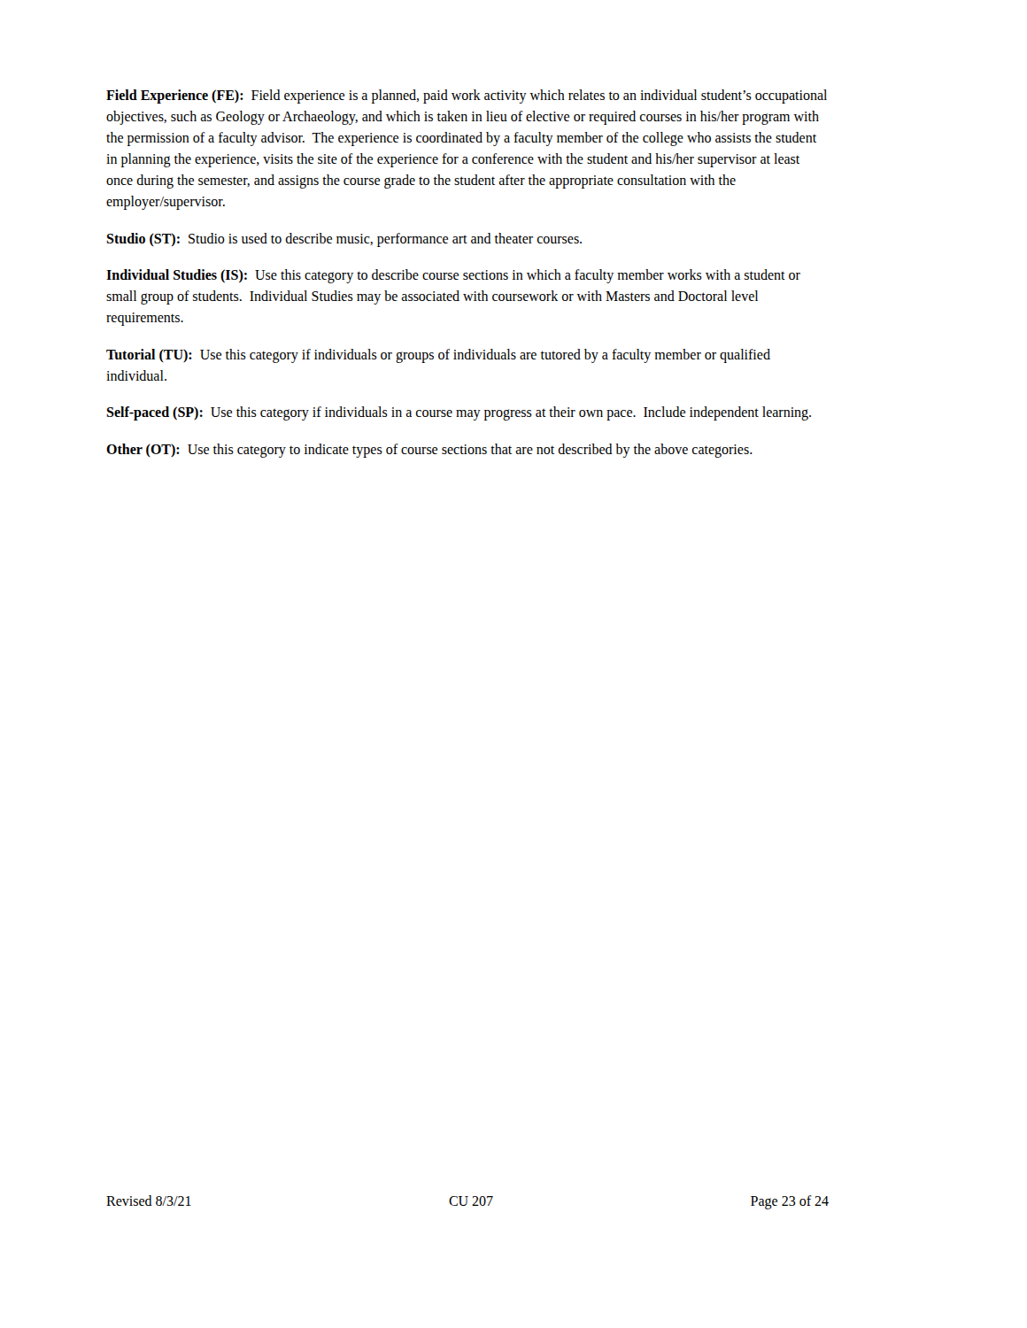Field Experience (FE): Field experience is a planned, paid work activity which relates to an individual student’s occupational objectives, such as Geology or Archaeology, and which is taken in lieu of elective or required courses in his/her program with the permission of a faculty advisor. The experience is coordinated by a faculty member of the college who assists the student in planning the experience, visits the site of the experience for a conference with the student and his/her supervisor at least once during the semester, and assigns the course grade to the student after the appropriate consultation with the employer/supervisor.
Studio (ST): Studio is used to describe music, performance art and theater courses.
Individual Studies (IS): Use this category to describe course sections in which a faculty member works with a student or small group of students. Individual Studies may be associated with coursework or with Masters and Doctoral level requirements.
Tutorial (TU): Use this category if individuals or groups of individuals are tutored by a faculty member or qualified individual.
Self-paced (SP): Use this category if individuals in a course may progress at their own pace. Include independent learning.
Other (OT): Use this category to indicate types of course sections that are not described by the above categories.
Revised 8/3/21 CU 207 Page 23 of 24